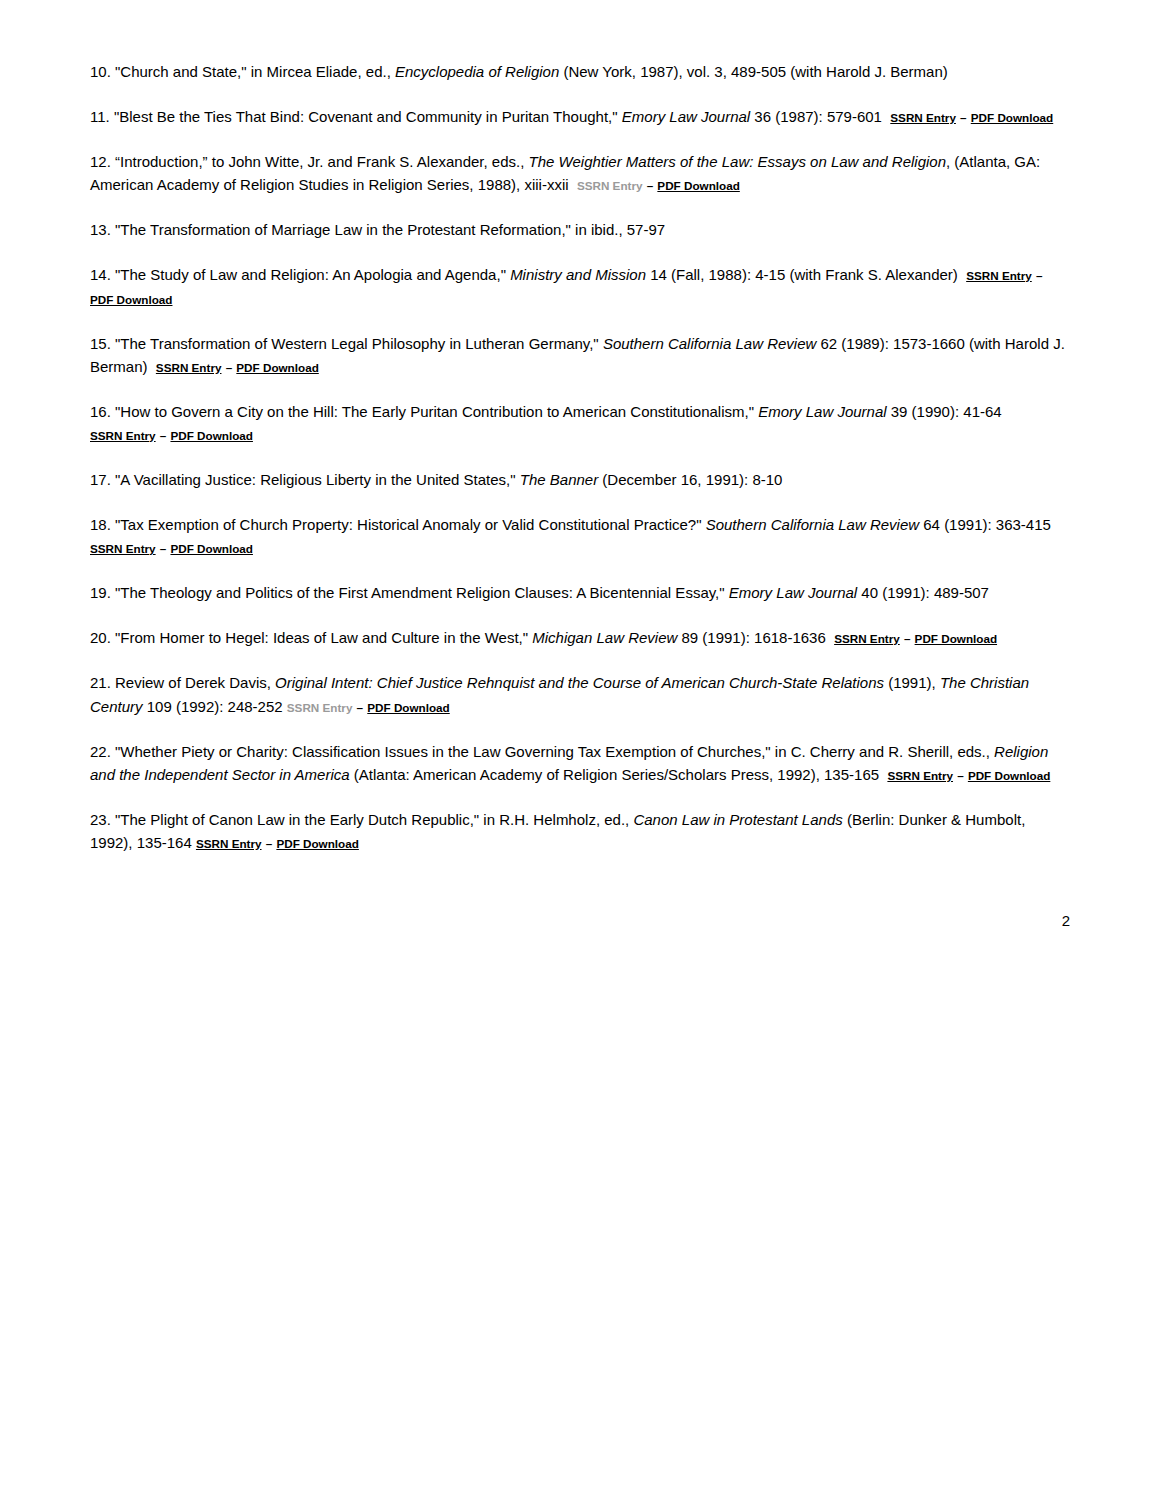10. "Church and State," in Mircea Eliade, ed., Encyclopedia of Religion (New York, 1987), vol. 3, 489-505 (with Harold J. Berman)
11. "Blest Be the Ties That Bind: Covenant and Community in Puritan Thought," Emory Law Journal 36 (1987): 579-601 SSRN Entry – PDF Download
12. “Introduction,” to John Witte, Jr. and Frank S. Alexander, eds., The Weightier Matters of the Law: Essays on Law and Religion, (Atlanta, GA: American Academy of Religion Studies in Religion Series, 1988), xiii-xxii SSRN Entry – PDF Download
13. "The Transformation of Marriage Law in the Protestant Reformation," in ibid., 57-97
14. "The Study of Law and Religion: An Apologia and Agenda," Ministry and Mission 14 (Fall, 1988): 4-15 (with Frank S. Alexander) SSRN Entry – PDF Download
15. "The Transformation of Western Legal Philosophy in Lutheran Germany," Southern California Law Review 62 (1989): 1573-1660 (with Harold J. Berman) SSRN Entry – PDF Download
16. "How to Govern a City on the Hill: The Early Puritan Contribution to American Constitutionalism," Emory Law Journal 39 (1990): 41-64 SSRN Entry – PDF Download
17. "A Vacillating Justice: Religious Liberty in the United States," The Banner (December 16, 1991): 8-10
18. "Tax Exemption of Church Property: Historical Anomaly or Valid Constitutional Practice?" Southern California Law Review 64 (1991): 363-415 SSRN Entry – PDF Download
19. "The Theology and Politics of the First Amendment Religion Clauses: A Bicentennial Essay," Emory Law Journal 40 (1991): 489-507
20. "From Homer to Hegel: Ideas of Law and Culture in the West," Michigan Law Review 89 (1991): 1618-1636 SSRN Entry – PDF Download
21. Review of Derek Davis, Original Intent: Chief Justice Rehnquist and the Course of American Church-State Relations (1991), The Christian Century 109 (1992): 248-252 SSRN Entry – PDF Download
22. "Whether Piety or Charity: Classification Issues in the Law Governing Tax Exemption of Churches," in C. Cherry and R. Sherill, eds., Religion and the Independent Sector in America (Atlanta: American Academy of Religion Series/Scholars Press, 1992), 135-165 SSRN Entry – PDF Download
23. "The Plight of Canon Law in the Early Dutch Republic," in R.H. Helmholz, ed., Canon Law in Protestant Lands (Berlin: Dunker & Humbolt, 1992), 135-164 SSRN Entry – PDF Download
2